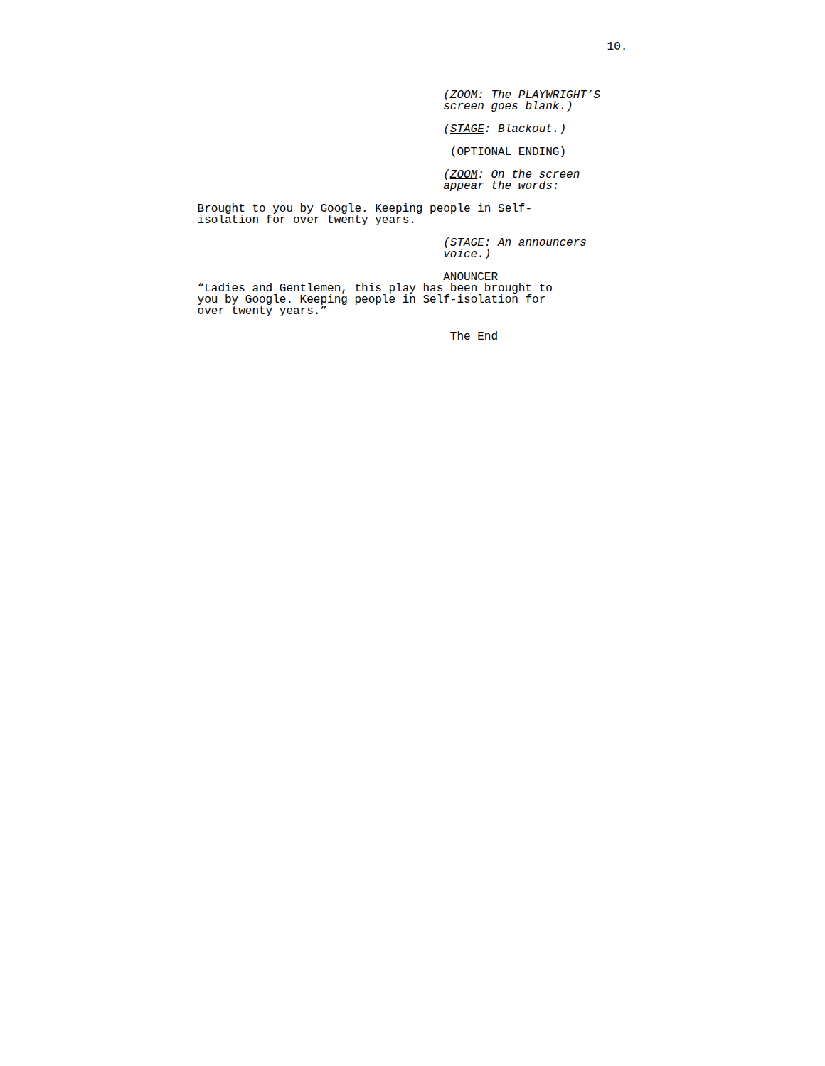10.
(ZOOM: The PLAYWRIGHT’S screen goes blank.)
(STAGE: Blackout.)
(OPTIONAL ENDING)
(ZOOM: On the screen appear the words:
Brought to you by Google. Keeping people in Self-isolation for over twenty years.
(STAGE: An announcers voice.)
ANOUNCER
“Ladies and Gentlemen, this play has been brought to you by Google. Keeping people in Self-isolation for over twenty years.”
The End